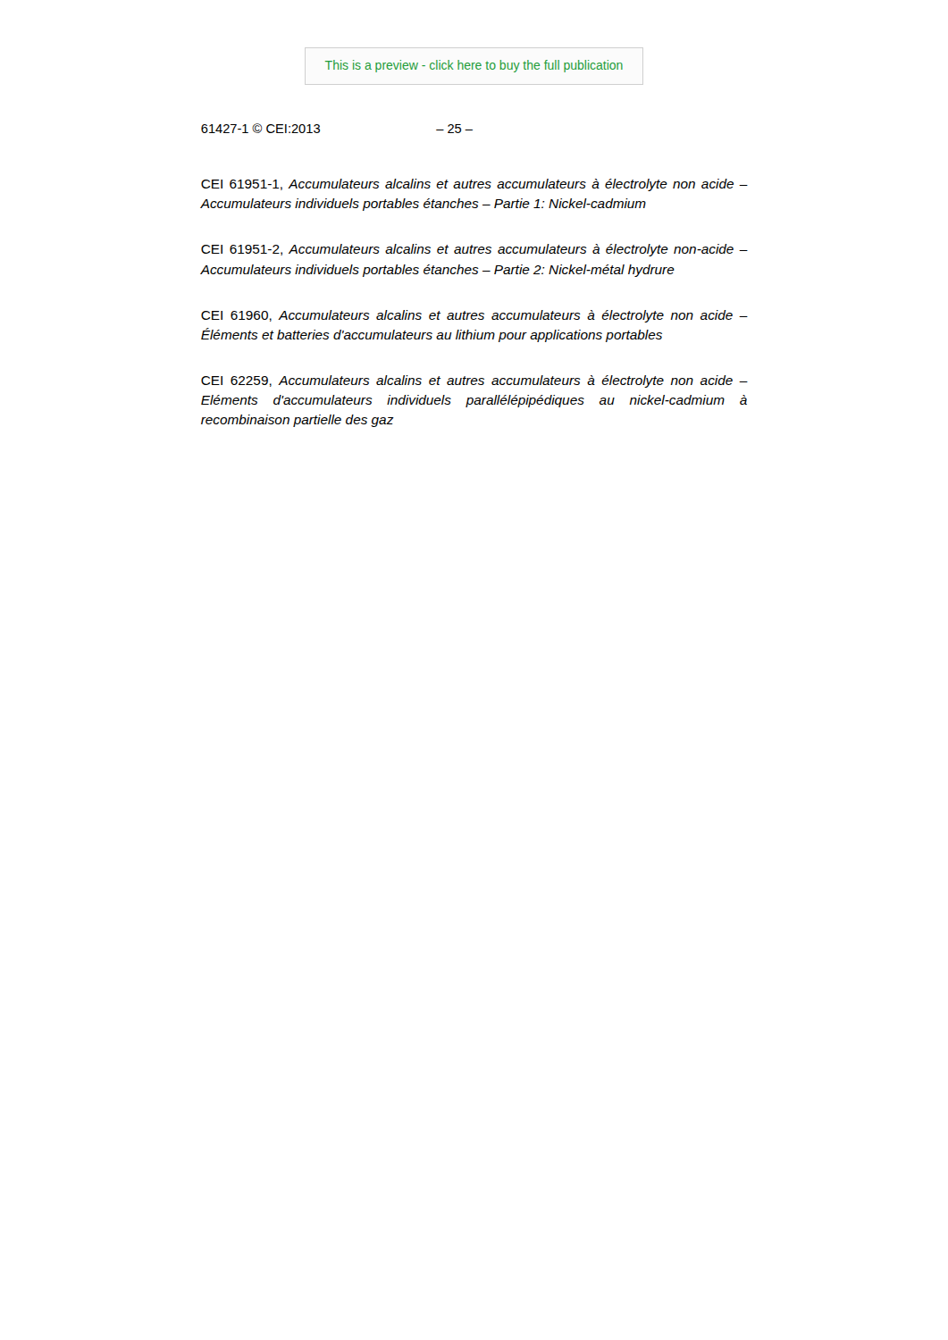This is a preview - click here to buy the full publication
61427-1 © CEI:2013 – 25 –
CEI 61951-1, Accumulateurs alcalins et autres accumulateurs à électrolyte non acide – Accumulateurs individuels portables étanches – Partie 1: Nickel-cadmium
CEI 61951-2, Accumulateurs alcalins et autres accumulateurs à électrolyte non-acide – Accumulateurs individuels portables étanches – Partie 2: Nickel-métal hydrure
CEI 61960, Accumulateurs alcalins et autres accumulateurs à électrolyte non acide – Éléments et batteries d'accumulateurs au lithium pour applications portables
CEI 62259, Accumulateurs alcalins et autres accumulateurs à électrolyte non acide – Eléments d'accumulateurs individuels parallélépipédiques au nickel-cadmium à recombinaison partielle des gaz